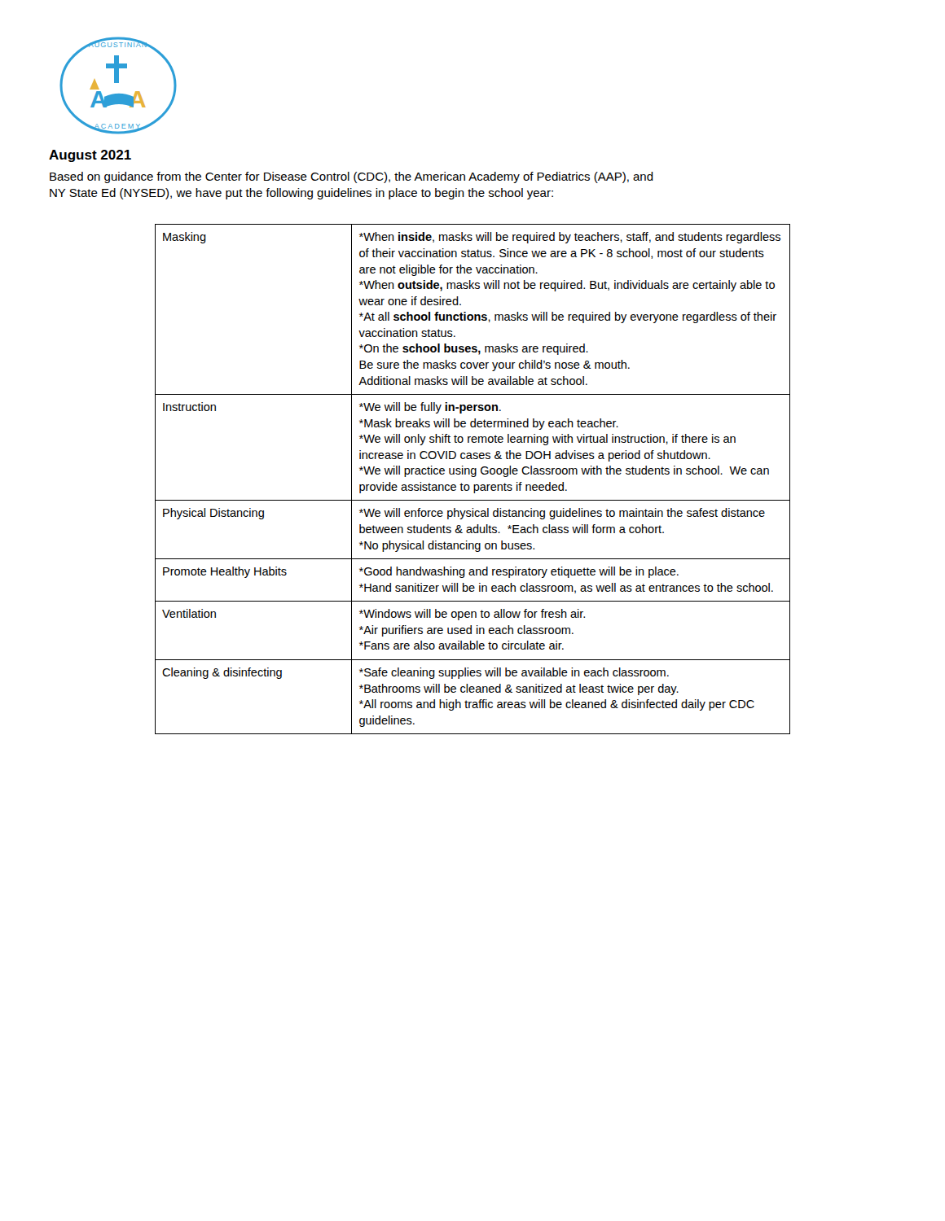AUGUSTINIAN ACADEMY A A
August 2021
Based on guidance from the Center for Disease Control (CDC), the American Academy of Pediatrics (AAP), and NY State Ed (NYSED), we have put the following guidelines in place to begin the school year:
| Masking | *When inside , masks will be required by teachers, staff, and students regardless of their vaccination status. Since we are a PK - 8 school, most of our students are not eligible for the vaccination. *When outside, masks will not be required. But, individuals are certainly able to wear one if desired. *At all school functions , masks will be required by everyone regardless of their vaccination status. *On the school buses, masks are required. Be sure the masks cover your child’s nose & mouth. Additional masks will be available at school. |
| Instruction | *We will be fully in-person . *Mask breaks will be determined by each teacher. *We will only shift to remote learning with virtual instruction, if there is an increase in COVID cases & the DOH advises a period of shutdown. *We will practice using Google Classroom with the students in school. We can provide assistance to parents if needed. |
| Physical Distancing | *We will enforce physical distancing guidelines to maintain the safest distance between students & adults. *Each class will form a cohort. *No physical distancing on buses. |
| Promote Healthy Habits | *Good handwashing and respiratory etiquette will be in place. *Hand sanitizer will be in each classroom, as well as at entrances to the school. |
| Ventilation | *Windows will be open to allow for fresh air. *Air purifiers are used in each classroom. *Fans are also available to circulate air. |
| Cleaning & disinfecting | *Safe cleaning supplies will be available in each classroom. *Bathrooms will be cleaned & sanitized at least twice per day. *All rooms and high traffic areas will be cleaned & disinfected daily per CDC guidelines. |